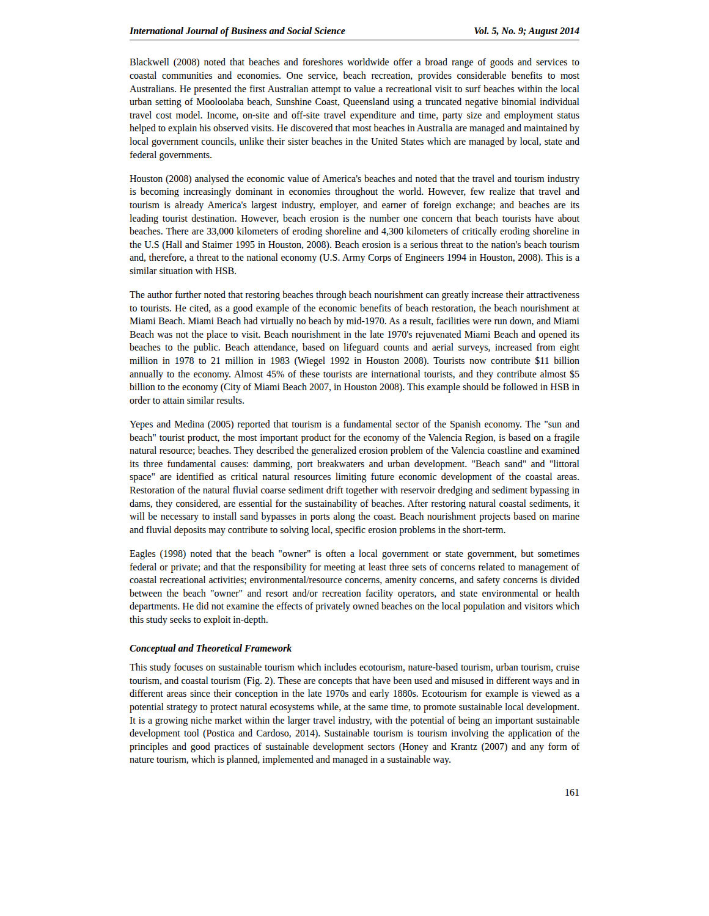International Journal of Business and Social Science Vol. 5, No. 9; August 2014
Blackwell (2008) noted that beaches and foreshores worldwide offer a broad range of goods and services to coastal communities and economies. One service, beach recreation, provides considerable benefits to most Australians. He presented the first Australian attempt to value a recreational visit to surf beaches within the local urban setting of Mooloolaba beach, Sunshine Coast, Queensland using a truncated negative binomial individual travel cost model. Income, on-site and off-site travel expenditure and time, party size and employment status helped to explain his observed visits. He discovered that most beaches in Australia are managed and maintained by local government councils, unlike their sister beaches in the United States which are managed by local, state and federal governments.
Houston (2008) analysed the economic value of America's beaches and noted that the travel and tourism industry is becoming increasingly dominant in economies throughout the world. However, few realize that travel and tourism is already America's largest industry, employer, and earner of foreign exchange; and beaches are its leading tourist destination. However, beach erosion is the number one concern that beach tourists have about beaches. There are 33,000 kilometers of eroding shoreline and 4,300 kilometers of critically eroding shoreline in the U.S (Hall and Staimer 1995 in Houston, 2008). Beach erosion is a serious threat to the nation's beach tourism and, therefore, a threat to the national economy (U.S. Army Corps of Engineers 1994 in Houston, 2008). This is a similar situation with HSB.
The author further noted that restoring beaches through beach nourishment can greatly increase their attractiveness to tourists. He cited, as a good example of the economic benefits of beach restoration, the beach nourishment at Miami Beach. Miami Beach had virtually no beach by mid-1970. As a result, facilities were run down, and Miami Beach was not the place to visit. Beach nourishment in the late 1970's rejuvenated Miami Beach and opened its beaches to the public. Beach attendance, based on lifeguard counts and aerial surveys, increased from eight million in 1978 to 21 million in 1983 (Wiegel 1992 in Houston 2008). Tourists now contribute $11 billion annually to the economy. Almost 45% of these tourists are international tourists, and they contribute almost $5 billion to the economy (City of Miami Beach 2007, in Houston 2008). This example should be followed in HSB in order to attain similar results.
Yepes and Medina (2005) reported that tourism is a fundamental sector of the Spanish economy. The "sun and beach" tourist product, the most important product for the economy of the Valencia Region, is based on a fragile natural resource; beaches. They described the generalized erosion problem of the Valencia coastline and examined its three fundamental causes: damming, port breakwaters and urban development. "Beach sand" and "littoral space" are identified as critical natural resources limiting future economic development of the coastal areas. Restoration of the natural fluvial coarse sediment drift together with reservoir dredging and sediment bypassing in dams, they considered, are essential for the sustainability of beaches. After restoring natural coastal sediments, it will be necessary to install sand bypasses in ports along the coast. Beach nourishment projects based on marine and fluvial deposits may contribute to solving local, specific erosion problems in the short-term.
Eagles (1998) noted that the beach "owner" is often a local government or state government, but sometimes federal or private; and that the responsibility for meeting at least three sets of concerns related to management of coastal recreational activities; environmental/resource concerns, amenity concerns, and safety concerns is divided between the beach "owner" and resort and/or recreation facility operators, and state environmental or health departments. He did not examine the effects of privately owned beaches on the local population and visitors which this study seeks to exploit in-depth.
Conceptual and Theoretical Framework
This study focuses on sustainable tourism which includes ecotourism, nature-based tourism, urban tourism, cruise tourism, and coastal tourism (Fig. 2). These are concepts that have been used and misused in different ways and in different areas since their conception in the late 1970s and early 1880s. Ecotourism for example is viewed as a potential strategy to protect natural ecosystems while, at the same time, to promote sustainable local development. It is a growing niche market within the larger travel industry, with the potential of being an important sustainable development tool (Postica and Cardoso, 2014). Sustainable tourism is tourism involving the application of the principles and good practices of sustainable development sectors (Honey and Krantz (2007) and any form of nature tourism, which is planned, implemented and managed in a sustainable way.
161